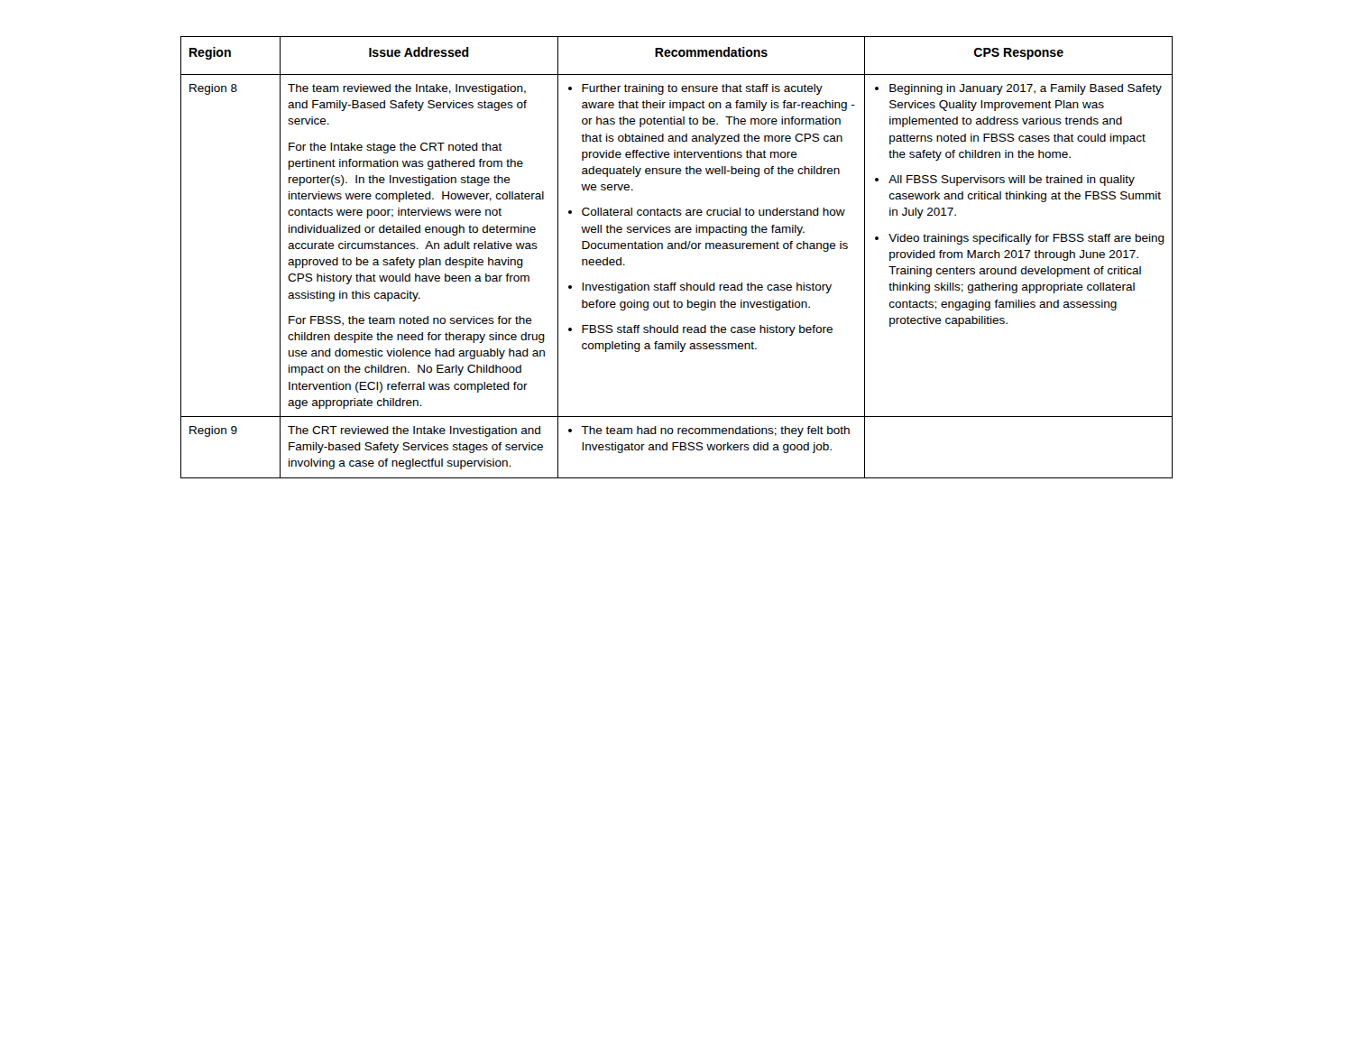| Region | Issue Addressed | Recommendations | CPS Response |
| --- | --- | --- | --- |
| Region 8 | The team reviewed the Intake, Investigation, and Family-Based Safety Services stages of service. For the Intake stage the CRT noted that pertinent information was gathered from the reporter(s). In the Investigation stage the interviews were completed. However, collateral contacts were poor; interviews were not individualized or detailed enough to determine accurate circumstances. An adult relative was approved to be a safety plan despite having CPS history that would have been a bar from assisting in this capacity. For FBSS, the team noted no services for the children despite the need for therapy since drug use and domestic violence had arguably had an impact on the children. No Early Childhood Intervention (ECI) referral was completed for age appropriate children. | Further training to ensure that staff is acutely aware that their impact on a family is far-reaching - or has the potential to be. The more information that is obtained and analyzed the more CPS can provide effective interventions that more adequately ensure the well-being of the children we serve. Collateral contacts are crucial to understand how well the services are impacting the family. Documentation and/or measurement of change is needed. Investigation staff should read the case history before going out to begin the investigation. FBSS staff should read the case history before completing a family assessment. | Beginning in January 2017, a Family Based Safety Services Quality Improvement Plan was implemented to address various trends and patterns noted in FBSS cases that could impact the safety of children in the home. All FBSS Supervisors will be trained in quality casework and critical thinking at the FBSS Summit in July 2017. Video trainings specifically for FBSS staff are being provided from March 2017 through June 2017. Training centers around development of critical thinking skills; gathering appropriate collateral contacts; engaging families and assessing protective capabilities. |
| Region 9 | The CRT reviewed the Intake Investigation and Family-based Safety Services stages of service involving a case of neglectful supervision. | The team had no recommendations; they felt both Investigator and FBSS workers did a good job. | |